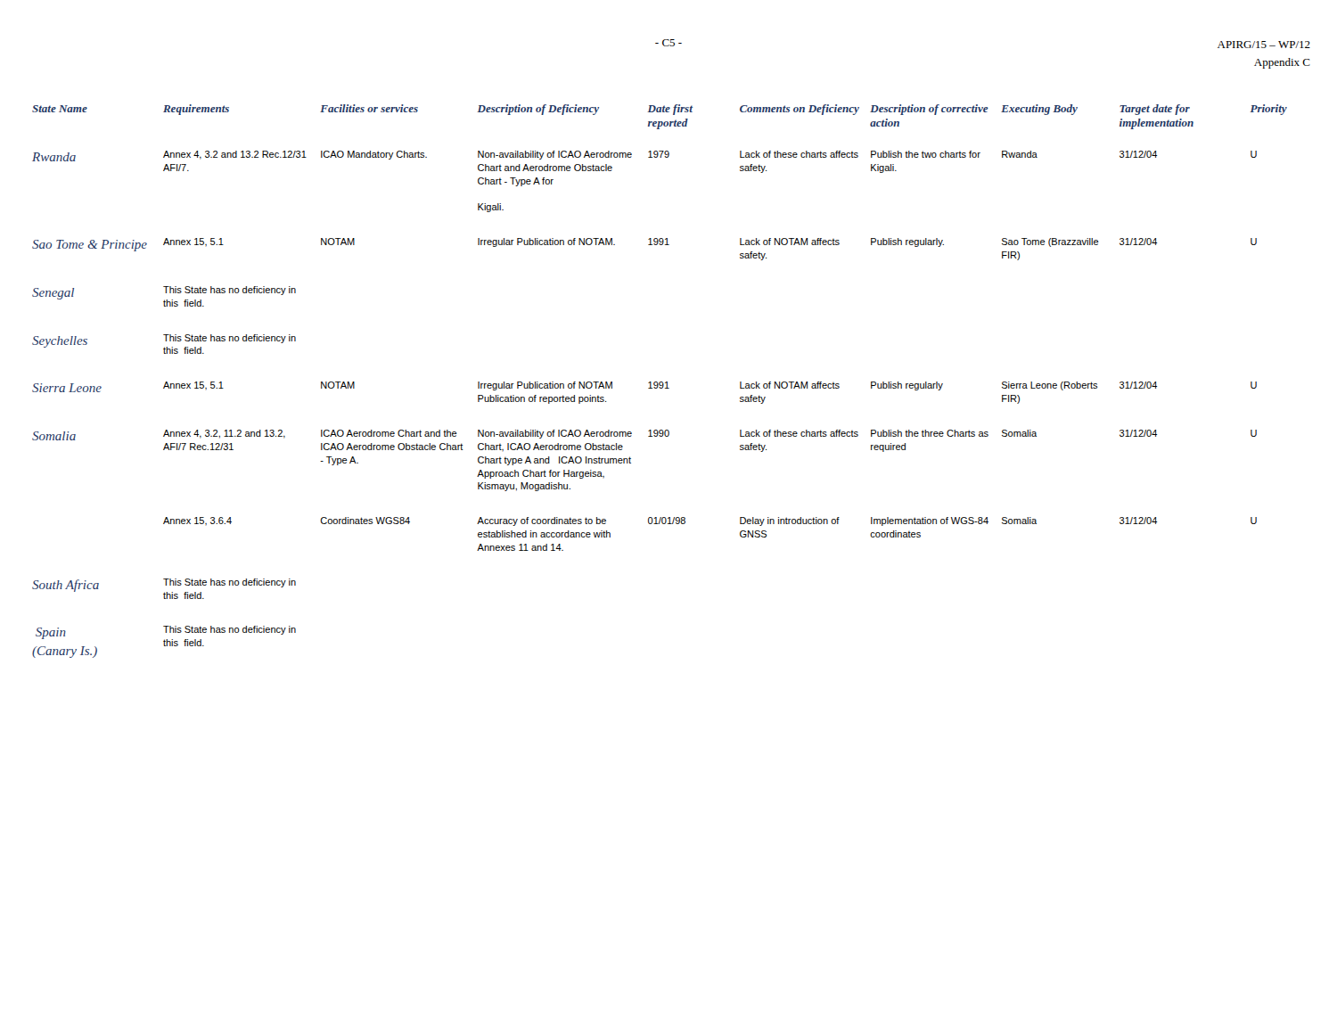- C5 -
APIRG/15 – WP/12
Appendix C
| State Name | Requirements | Facilities or services | Description of Deficiency | Date first reported | Comments on Deficiency | Description of corrective action | Executing Body | Target date for implementation | Priority |
| --- | --- | --- | --- | --- | --- | --- | --- | --- | --- |
| Rwanda | Annex 4, 3.2 and 13.2 Rec.12/31 AFI/7. | ICAO Mandatory Charts. | Non-availability of ICAO Aerodrome Chart and Aerodrome Obstacle Chart - Type A for Kigali. | 1979 | Lack of these charts affects safety. | Publish the two charts for Kigali. | Rwanda | 31/12/04 | U |
| Sao Tome & Principe | Annex 15, 5.1 | NOTAM | Irregular Publication of NOTAM. | 1991 | Lack of NOTAM affects safety. | Publish regularly. | Sao Tome (Brazzaville FIR) | 31/12/04 | U |
| Senegal | This State has no deficiency in this field. | | | | | | | | |
| Seychelles | This State has no deficiency in this field. | | | | | | | | |
| Sierra Leone | Annex 15, 5.1 | NOTAM | Irregular Publication of NOTAM Publication of reported points. | 1991 | Lack of NOTAM affects safety | Publish regularly | Sierra Leone (Roberts FIR) | 31/12/04 | U |
| Somalia | Annex 4, 3.2, 11.2 and 13.2, AFI/7 Rec.12/31 | ICAO Aerodrome Chart and the ICAO Aerodrome Obstacle Chart - Type A. | Non-availability of ICAO Aerodrome Chart, ICAO Aerodrome Obstacle Chart type A and ICAO Instrument Approach Chart for Hargeisa, Kismayu, Mogadishu. | 1990 | Lack of these charts affects safety. | Publish the three Charts as required | Somalia | 31/12/04 | U |
| | Annex 15, 3.6.4 | Coordinates WGS84 | Accuracy of coordinates to be established in accordance with Annexes 11 and 14. | 01/01/98 | Delay in introduction of GNSS | Implementation of WGS-84 coordinates | Somalia | 31/12/04 | U |
| South Africa | This State has no deficiency in this field. | | | | | | | | |
| Spain (Canary Is.) | This State has no deficiency in this field. | | | | | | | | |